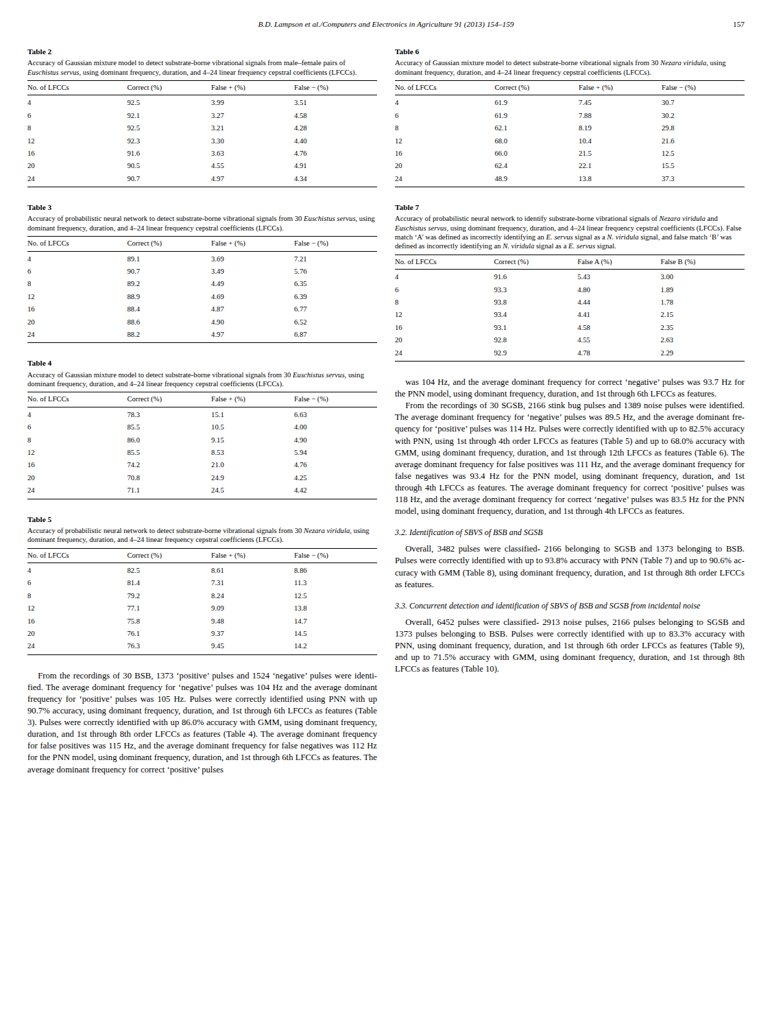B.D. Lampson et al./Computers and Electronics in Agriculture 91 (2013) 154–159
157
Table 2
Accuracy of Gaussian mixture model to detect substrate-borne vibrational signals from male–female pairs of Euschistus servus, using dominant frequency, duration, and 4–24 linear frequency cepstral coefficients (LFCCs).
| No. of LFCCs | Correct (%) | False + (%) | False − (%) |
| --- | --- | --- | --- |
| 4 | 92.5 | 3.99 | 3.51 |
| 6 | 92.1 | 3.27 | 4.58 |
| 8 | 92.5 | 3.21 | 4.28 |
| 12 | 92.3 | 3.30 | 4.40 |
| 16 | 91.6 | 3.63 | 4.76 |
| 20 | 90.5 | 4.55 | 4.91 |
| 24 | 90.7 | 4.97 | 4.34 |
Table 3
Accuracy of probabilistic neural network to detect substrate-borne vibrational signals from 30 Euschistus servus, using dominant frequency, duration, and 4–24 linear frequency cepstral coefficients (LFCCs).
| No. of LFCCs | Correct (%) | False + (%) | False − (%) |
| --- | --- | --- | --- |
| 4 | 89.1 | 3.69 | 7.21 |
| 6 | 90.7 | 3.49 | 5.76 |
| 8 | 89.2 | 4.49 | 6.35 |
| 12 | 88.9 | 4.69 | 6.39 |
| 16 | 88.4 | 4.87 | 6.77 |
| 20 | 88.6 | 4.90 | 6.52 |
| 24 | 88.2 | 4.97 | 6.87 |
Table 4
Accuracy of Gaussian mixture model to detect substrate-borne vibrational signals from 30 Euschistus servus, using dominant frequency, duration, and 4–24 linear frequency cepstral coefficients (LFCCs).
| No. of LFCCs | Correct (%) | False + (%) | False − (%) |
| --- | --- | --- | --- |
| 4 | 78.3 | 15.1 | 6.63 |
| 6 | 85.5 | 10.5 | 4.00 |
| 8 | 86.0 | 9.15 | 4.90 |
| 12 | 85.5 | 8.53 | 5.94 |
| 16 | 74.2 | 21.0 | 4.76 |
| 20 | 70.8 | 24.9 | 4.25 |
| 24 | 71.1 | 24.5 | 4.42 |
Table 5
Accuracy of probabilistic neural network to detect substrate-borne vibrational signals from 30 Nezara viridula, using dominant frequency, duration, and 4–24 linear frequency cepstral coefficients (LFCCs).
| No. of LFCCs | Correct (%) | False + (%) | False − (%) |
| --- | --- | --- | --- |
| 4 | 82.5 | 8.61 | 8.86 |
| 6 | 81.4 | 7.31 | 11.3 |
| 8 | 79.2 | 8.24 | 12.5 |
| 12 | 77.1 | 9.09 | 13.8 |
| 16 | 75.8 | 9.48 | 14.7 |
| 20 | 76.1 | 9.37 | 14.5 |
| 24 | 76.3 | 9.45 | 14.2 |
From the recordings of 30 BSB, 1373 ‘positive’ pulses and 1524 ‘negative’ pulses were identified. The average dominant frequency for ‘negative’ pulses was 104 Hz and the average dominant frequency for ‘positive’ pulses was 105 Hz. Pulses were correctly identified using PNN with up 90.7% accuracy, using dominant frequency, duration, and 1st through 6th LFCCs as features (Table 3). Pulses were correctly identified with up 86.0% accuracy with GMM, using dominant frequency, duration, and 1st through 8th order LFCCs as features (Table 4). The average dominant frequency for false positives was 115 Hz, and the average dominant frequency for false negatives was 112 Hz for the PNN model, using dominant frequency, duration, and 1st through 6th LFCCs as features. The average dominant frequency for correct ‘positive’ pulses
Table 6
Accuracy of Gaussian mixture model to detect substrate-borne vibrational signals from 30 Nezara viridula, using dominant frequency, duration, and 4–24 linear frequency cepstral coefficients (LFCCs).
| No. of LFCCs | Correct (%) | False + (%) | False − (%) |
| --- | --- | --- | --- |
| 4 | 61.9 | 7.45 | 30.7 |
| 6 | 61.9 | 7.88 | 30.2 |
| 8 | 62.1 | 8.19 | 29.8 |
| 12 | 68.0 | 10.4 | 21.6 |
| 16 | 66.0 | 21.5 | 12.5 |
| 20 | 62.4 | 22.1 | 15.5 |
| 24 | 48.9 | 13.8 | 37.3 |
Table 7
Accuracy of probabilistic neural network to identify substrate-borne vibrational signals of Nezara viridula and Euschistus servus, using dominant frequency, duration, and 4–24 linear frequency cepstral coefficients (LFCCs). False match ‘A’ was defined as incorrectly identifying an E. servus signal as a N. viridula signal, and false match ‘B’ was defined as incorrectly identifying an N. viridula signal as a E. servus signal.
| No. of LFCCs | Correct (%) | False A (%) | False B (%) |
| --- | --- | --- | --- |
| 4 | 91.6 | 5.43 | 3.00 |
| 6 | 93.3 | 4.80 | 1.89 |
| 8 | 93.8 | 4.44 | 1.78 |
| 12 | 93.4 | 4.41 | 2.15 |
| 16 | 93.1 | 4.58 | 2.35 |
| 20 | 92.8 | 4.55 | 2.63 |
| 24 | 92.9 | 4.78 | 2.29 |
was 104 Hz, and the average dominant frequency for correct ‘negative’ pulses was 93.7 Hz for the PNN model, using dominant frequency, duration, and 1st through 6th LFCCs as features.
From the recordings of 30 SGSB, 2166 stink bug pulses and 1389 noise pulses were identified. The average dominant frequency for ‘negative’ pulses was 89.5 Hz, and the average dominant frequency for ‘positive’ pulses was 114 Hz. Pulses were correctly identified with up to 82.5% accuracy with PNN, using 1st through 4th order LFCCs as features (Table 5) and up to 68.0% accuracy with GMM, using dominant frequency, duration, and 1st through 12th LFCCs as features (Table 6). The average dominant frequency for false positives was 111 Hz, and the average dominant frequency for false negatives was 93.4 Hz for the PNN model, using dominant frequency, duration, and 1st through 4th LFCCs as features. The average dominant frequency for correct ‘positive’ pulses was 118 Hz, and the average dominant frequency for correct ‘negative’ pulses was 83.5 Hz for the PNN model, using dominant frequency, duration, and 1st through 4th LFCCs as features.
3.2. Identification of SBVS of BSB and SGSB
Overall, 3482 pulses were classified- 2166 belonging to SGSB and 1373 belonging to BSB. Pulses were correctly identified with up to 93.8% accuracy with PNN (Table 7) and up to 90.6% accuracy with GMM (Table 8), using dominant frequency, duration, and 1st through 8th order LFCCs as features.
3.3. Concurrent detection and identification of SBVS of BSB and SGSB from incidental noise
Overall, 6452 pulses were classified- 2913 noise pulses, 2166 pulses belonging to SGSB and 1373 pulses belonging to BSB. Pulses were correctly identified with up to 83.3% accuracy with PNN, using dominant frequency, duration, and 1st through 6th order LFCCs as features (Table 9), and up to 71.5% accuracy with GMM, using dominant frequency, duration, and 1st through 8th LFCCs as features (Table 10).